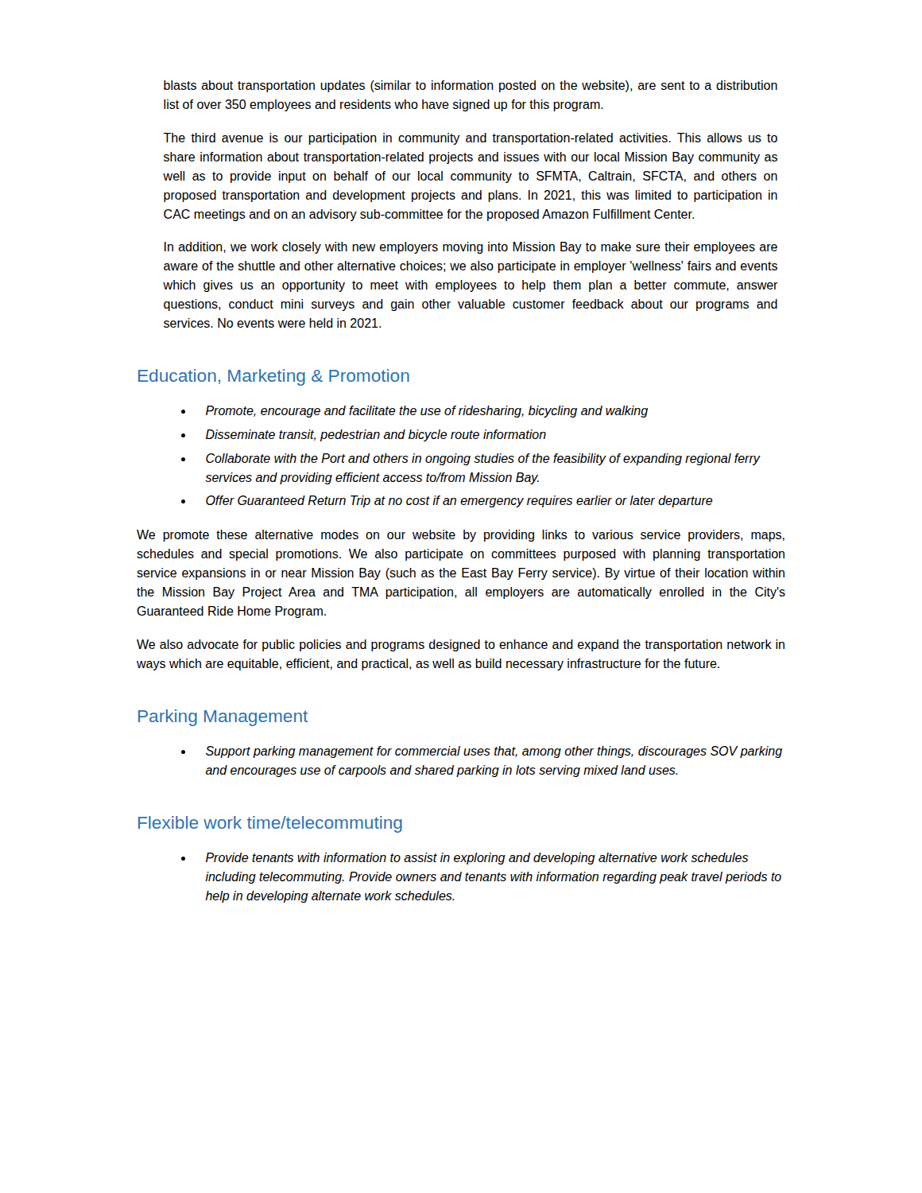blasts about transportation updates (similar to information posted on the website), are sent to a distribution list of over 350 employees and residents who have signed up for this program.
The third avenue is our participation in community and transportation-related activities. This allows us to share information about transportation-related projects and issues with our local Mission Bay community as well as to provide input on behalf of our local community to SFMTA, Caltrain, SFCTA, and others on proposed transportation and development projects and plans. In 2021, this was limited to participation in CAC meetings and on an advisory sub-committee for the proposed Amazon Fulfillment Center.
In addition, we work closely with new employers moving into Mission Bay to make sure their employees are aware of the shuttle and other alternative choices; we also participate in employer 'wellness' fairs and events which gives us an opportunity to meet with employees to help them plan a better commute, answer questions, conduct mini surveys and gain other valuable customer feedback about our programs and services. No events were held in 2021.
Education, Marketing & Promotion
Promote, encourage and facilitate the use of ridesharing, bicycling and walking
Disseminate transit, pedestrian and bicycle route information
Collaborate with the Port and others in ongoing studies of the feasibility of expanding regional ferry services and providing efficient access to/from Mission Bay.
Offer Guaranteed Return Trip at no cost if an emergency requires earlier or later departure
We promote these alternative modes on our website by providing links to various service providers, maps, schedules and special promotions. We also participate on committees purposed with planning transportation service expansions in or near Mission Bay (such as the East Bay Ferry service). By virtue of their location within the Mission Bay Project Area and TMA participation, all employers are automatically enrolled in the City's Guaranteed Ride Home Program.
We also advocate for public policies and programs designed to enhance and expand the transportation network in ways which are equitable, efficient, and practical, as well as build necessary infrastructure for the future.
Parking Management
Support parking management for commercial uses that, among other things, discourages SOV parking and encourages use of carpools and shared parking in lots serving mixed land uses.
Flexible work time/telecommuting
Provide tenants with information to assist in exploring and developing alternative work schedules including telecommuting. Provide owners and tenants with information regarding peak travel periods to help in developing alternate work schedules.